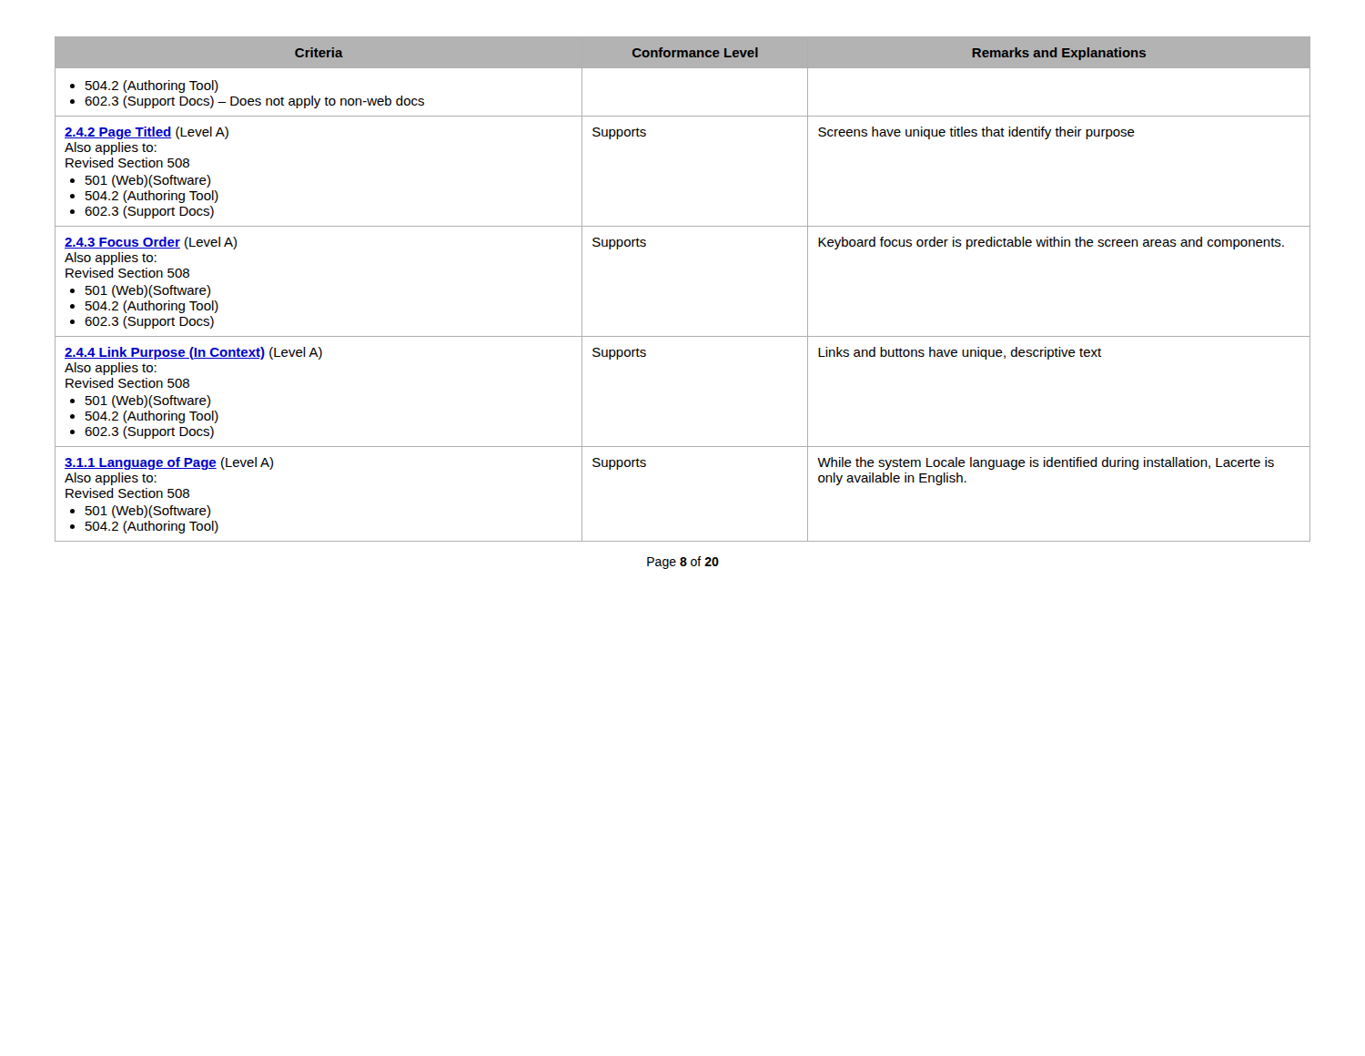| Criteria | Conformance Level | Remarks and Explanations |
| --- | --- | --- |
| 504.2 (Authoring Tool) 602.3 (Support Docs) – Does not apply to non-web docs | | |
| 2.4.2 Page Titled (Level A) Also applies to: Revised Section 508 501 (Web)(Software) 504.2 (Authoring Tool) 602.3 (Support Docs) | Supports | Screens have unique titles that identify their purpose |
| 2.4.3 Focus Order (Level A) Also applies to: Revised Section 508 501 (Web)(Software) 504.2 (Authoring Tool) 602.3 (Support Docs) | Supports | Keyboard focus order is predictable within the screen areas and components. |
| 2.4.4 Link Purpose (In Context) (Level A) Also applies to: Revised Section 508 501 (Web)(Software) 504.2 (Authoring Tool) 602.3 (Support Docs) | Supports | Links and buttons have unique, descriptive text |
| 3.1.1 Language of Page (Level A) Also applies to: Revised Section 508 501 (Web)(Software) 504.2 (Authoring Tool) | Supports | While the system Locale language is identified during installation, Lacerte is only available in English. |
Page 8 of 20